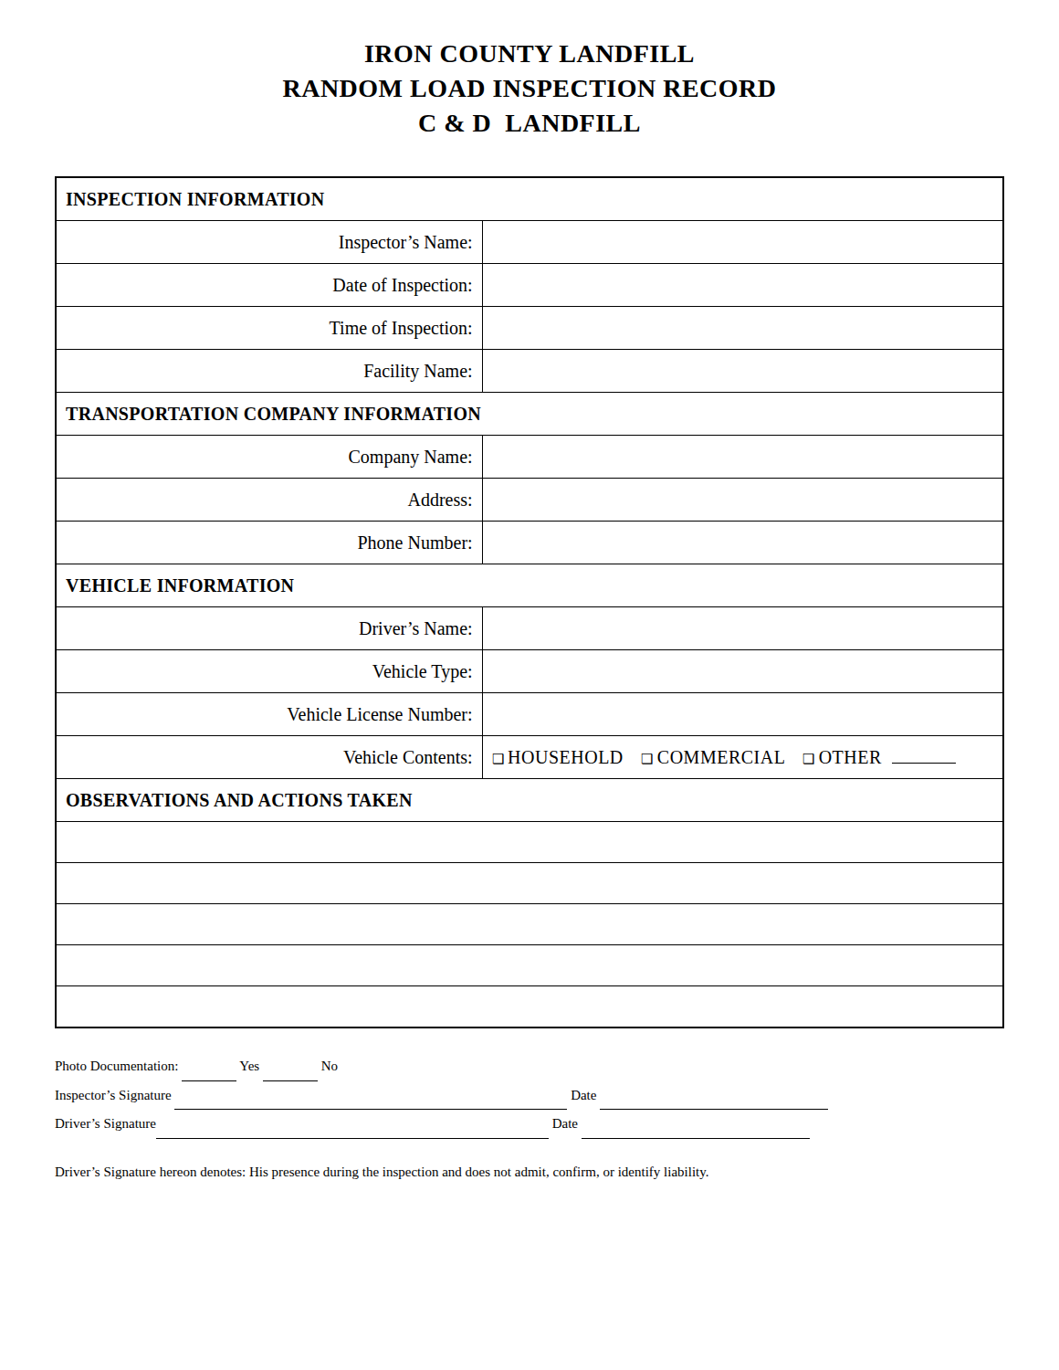IRON COUNTY LANDFILL
RANDOM LOAD INSPECTION RECORD
C & D LANDFILL
| INSPECTION INFORMATION |
| Inspector’s Name: | |
| Date of Inspection: | |
| Time of Inspection: | |
| Facility Name: | |
| TRANSPORTATION COMPANY INFORMATION |
| Company Name: | |
| Address: | |
| Phone Number: | |
| VEHICLE INFORMATION |
| Driver’s Name: | |
| Vehicle Type: | |
| Vehicle License Number: | |
| Vehicle Contents: | ❑ HOUSEHOLD ❑ COMMERCIAL ❑ OTHER |
| OBSERVATIONS AND ACTIONS TAKEN |
Photo Documentation: Yes No
Inspector’s Signature Date
Driver’s Signature Date
Driver’s Signature hereon denotes: His presence during the inspection and does not admit, confirm, or identify liability.